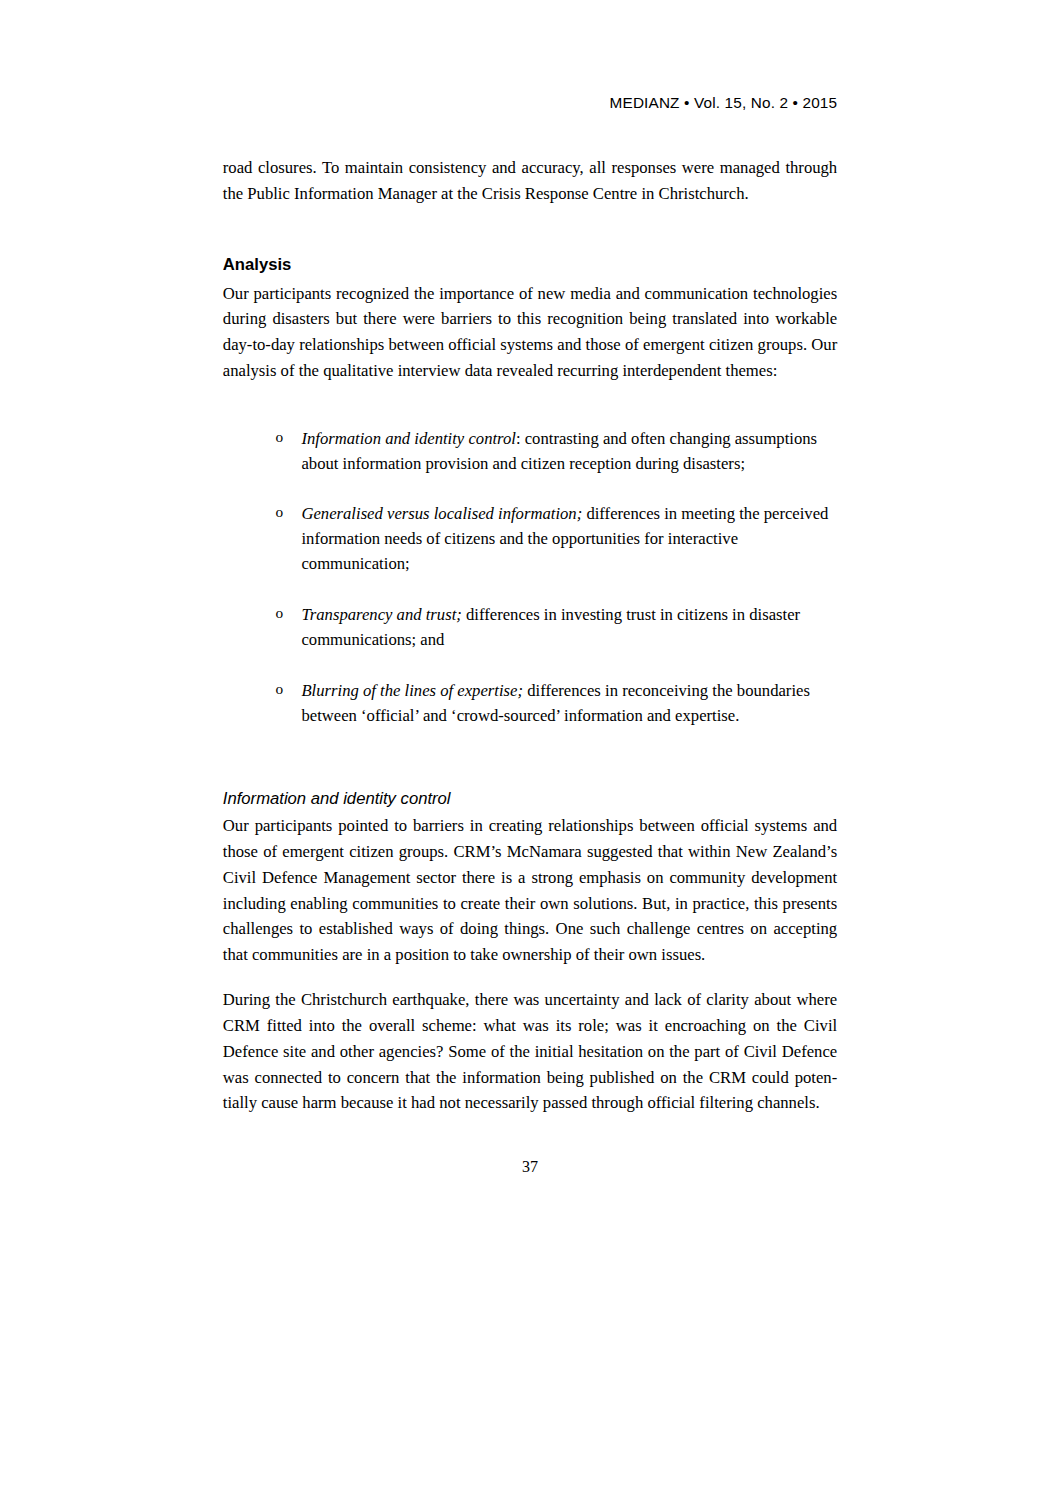MEDIANZ • Vol. 15, No. 2 • 2015
road closures. To maintain consistency and accuracy, all responses were managed through the Public Information Manager at the Crisis Response Centre in Christchurch.
Analysis
Our participants recognized the importance of new media and communication technologies during disasters but there were barriers to this recognition being translated into workable day-to-day relationships between official systems and those of emergent citizen groups. Our analysis of the qualitative interview data revealed recurring interdependent themes:
Information and identity control: contrasting and often changing assumptions about information provision and citizen reception during disasters;
Generalised versus localised information; differences in meeting the perceived information needs of citizens and the opportunities for interactive communication;
Transparency and trust; differences in investing trust in citizens in disaster communications; and
Blurring of the lines of expertise; differences in reconceiving the boundaries between ‘official’ and ‘crowd-sourced’ information and expertise.
Information and identity control
Our participants pointed to barriers in creating relationships between official systems and those of emergent citizen groups. CRM’s McNamara suggested that within New Zealand’s Civil Defence Management sector there is a strong emphasis on community development including enabling communities to create their own solutions. But, in practice, this presents challenges to established ways of doing things. One such challenge centres on accepting that communities are in a position to take ownership of their own issues.
During the Christchurch earthquake, there was uncertainty and lack of clarity about where CRM fitted into the overall scheme: what was its role; was it encroaching on the Civil Defence site and other agencies? Some of the initial hesitation on the part of Civil Defence was connected to concern that the information being published on the CRM could potentially cause harm because it had not necessarily passed through official filtering channels.
37